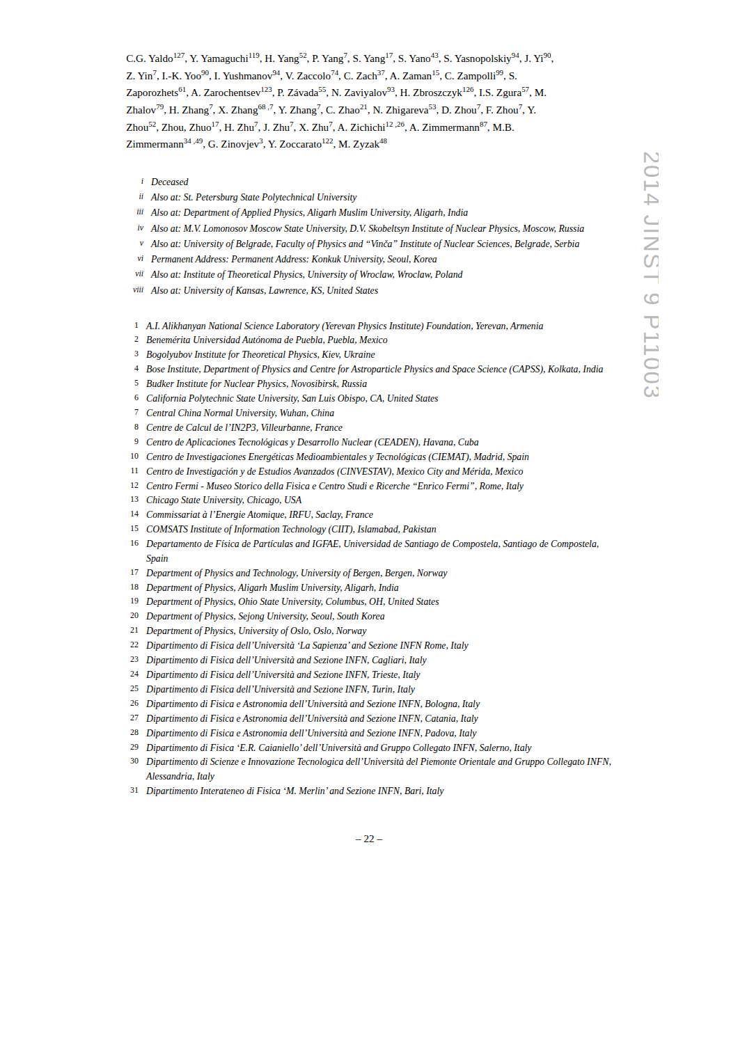2014 JINST 9 P11003
C.G. Yaldo127, Y. Yamaguchi119, H. Yang52, P. Yang7, S. Yang17, S. Yano43, S. Yasnopolskiy94, J. Yi90, Z. Yin7, I.-K. Yoo90, I. Yushmanov94, V. Zaccolo74, C. Zach37, A. Zaman15, C. Zampolli99, S. Zaporozhets61, A. Zarochentsev123, P. Závada55, N. Zaviyalov93, H. Zbroszczyk126, I.S. Zgura57, M. Zhalov79, H. Zhang7, X. Zhang68 ,7, Y. Zhang7, C. Zhao21, N. Zhigareva53, D. Zhou7, F. Zhou7, Y. Zhou52, Zhou, Zhuo17, H. Zhu7, J. Zhu7, X. Zhu7, A. Zichichi12 ,26, A. Zimmermann87, M.B. Zimmermann34 ,49, G. Zinovjev3, Y. Zoccarato122, M. Zyzak48
i Deceased
ii Also at: St. Petersburg State Polytechnical University
iii Also at: Department of Applied Physics, Aligarh Muslim University, Aligarh, India
iv Also at: M.V. Lomonosov Moscow State University, D.V. Skobeltsyn Institute of Nuclear Physics, Moscow, Russia
v Also at: University of Belgrade, Faculty of Physics and “Vinča” Institute of Nuclear Sciences, Belgrade, Serbia
vi Permanent Address: Permanent Address: Konkuk University, Seoul, Korea
vii Also at: Institute of Theoretical Physics, University of Wroclaw, Wroclaw, Poland
viii Also at: University of Kansas, Lawrence, KS, United States
1 A.I. Alikhanyan National Science Laboratory (Yerevan Physics Institute) Foundation, Yerevan, Armenia
2 Benemérita Universidad Autónoma de Puebla, Puebla, Mexico
3 Bogolyubov Institute for Theoretical Physics, Kiev, Ukraine
4 Bose Institute, Department of Physics and Centre for Astroparticle Physics and Space Science (CAPSS), Kolkata, India
5 Budker Institute for Nuclear Physics, Novosibirsk, Russia
6 California Polytechnic State University, San Luis Obispo, CA, United States
7 Central China Normal University, Wuhan, China
8 Centre de Calcul de l’IN2P3, Villeurbanne, France
9 Centro de Aplicaciones Tecnológicas y Desarrollo Nuclear (CEADEN), Havana, Cuba
10 Centro de Investigaciones Energéticas Medioambientales y Tecnológicas (CIEMAT), Madrid, Spain
11 Centro de Investigación y de Estudios Avanzados (CINVESTAV), Mexico City and Mérida, Mexico
12 Centro Fermi - Museo Storico della Fisica e Centro Studi e Ricerche “Enrico Fermi”, Rome, Italy
13 Chicago State University, Chicago, USA
14 Commissariat à l’Energie Atomique, IRFU, Saclay, France
15 COMSATS Institute of Information Technology (CIIT), Islamabad, Pakistan
16 Departamento de Física de Partículas and IGFAE, Universidad de Santiago de Compostela, Santiago de Compostela, Spain
17 Department of Physics and Technology, University of Bergen, Bergen, Norway
18 Department of Physics, Aligarh Muslim University, Aligarh, India
19 Department of Physics, Ohio State University, Columbus, OH, United States
20 Department of Physics, Sejong University, Seoul, South Korea
21 Department of Physics, University of Oslo, Oslo, Norway
22 Dipartimento di Fisica dell’Università ‘La Sapienza’ and Sezione INFN Rome, Italy
23 Dipartimento di Fisica dell’Università and Sezione INFN, Cagliari, Italy
24 Dipartimento di Fisica dell’Università and Sezione INFN, Trieste, Italy
25 Dipartimento di Fisica dell’Università and Sezione INFN, Turin, Italy
26 Dipartimento di Fisica e Astronomia dell’Università and Sezione INFN, Bologna, Italy
27 Dipartimento di Fisica e Astronomia dell’Università and Sezione INFN, Catania, Italy
28 Dipartimento di Fisica e Astronomia dell’Università and Sezione INFN, Padova, Italy
29 Dipartimento di Fisica ‘E.R. Caianiello’ dell’Università and Gruppo Collegato INFN, Salerno, Italy
30 Dipartimento di Scienze e Innovazione Tecnologica dell’Università del Piemonte Orientale and Gruppo Collegato INFN, Alessandria, Italy
31 Dipartimento Interateneo di Fisica ‘M. Merlin’ and Sezione INFN, Bari, Italy
– 22 –